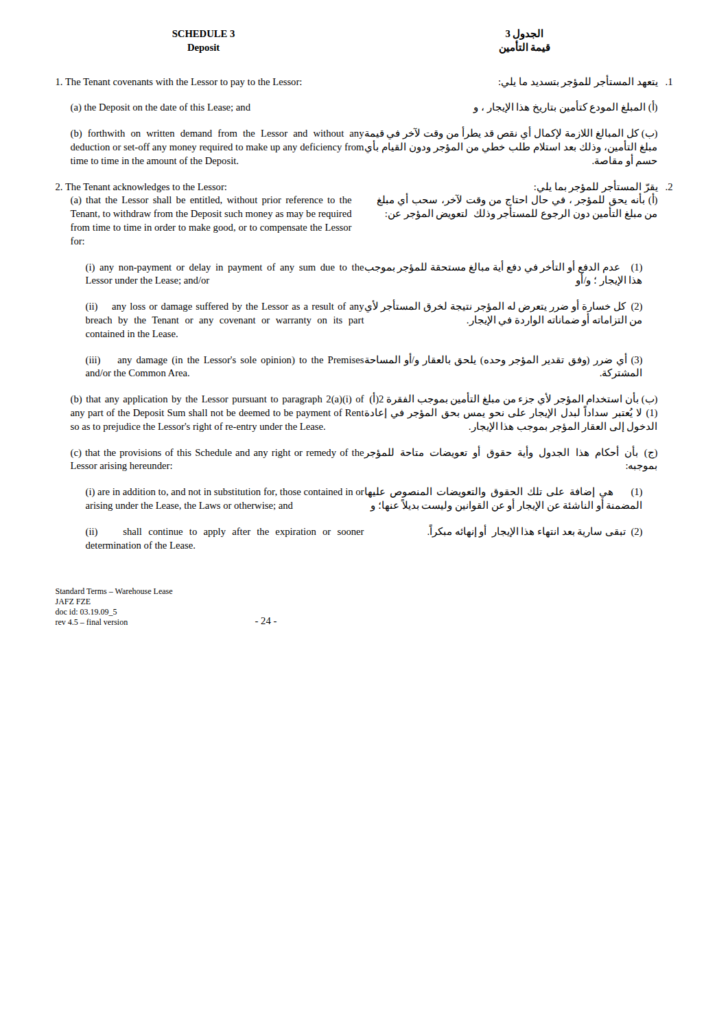SCHEDULE 3
Deposit
الجدول 3
قيمة التأمين
1. The Tenant covenants with the Lessor to pay to the Lessor:
1. يتعهد المستأجر للمؤجر بتسديد ما يلي:
(a) the Deposit on the date of this Lease; and
(أ) المبلغ المودع كتأمين بتاريخ هذا الإيجار ، و
(b) forthwith on written demand from the Lessor and without any deduction or set-off any money required to make up any deficiency from time to time in the amount of the Deposit.
(ب) كل المبالغ اللازمة لإكمال أي نقص قد يطرأ من وقت لآخر في قيمة مبلغ التأمين، وذلك بعد استلام طلب خطي من المؤجر ودون القيام بأي حسم أو مقاصة.
2. The Tenant acknowledges to the Lessor:
(a) that the Lessor shall be entitled, without prior reference to the Tenant, to withdraw from the Deposit such money as may be required from time to time in order to make good, or to compensate the Lessor for:
2. يقرّ المستأجر للمؤجر بما يلي:
(أ) بأنه يحق للمؤجر ، في حال احتاج من وقت لآخر، سحب أي مبلغ من مبلغ التأمين دون الرجوع للمستأجر وذلك لتعويض المؤجر عن:
(i) any non-payment or delay in payment of any sum due to the Lessor under the Lease; and/or
(1) عدم الدفع أو التأخر في دفع أية مبالغ مستحقة للمؤجر بموجب هذا الإيجار ؛ و/أو
(ii) any loss or damage suffered by the Lessor as a result of any breach by the Tenant or any covenant or warranty on its part contained in the Lease.
(2) كل خسارة أو ضرر يتعرض له المؤجر نتيجة لخرق المستأجر لأي من التزاماته أو ضماناته الواردة في الإيجار.
(iii) any damage (in the Lessor's sole opinion) to the Premises and/or the Common Area.
(3) أي ضرر (وفق تقدير المؤجر وحده) يلحق بالعقار و/أو المساحة المشتركة.
(b) that any application by the Lessor pursuant to paragraph 2(a)(i) of any part of the Deposit Sum shall not be deemed to be payment of Rent so as to prejudice the Lessor's right of re-entry under the Lease.
(ب) بأن استخدام المؤجر لأي جزء من مبلغ التأمين بموجب الفقرة 2(أ)
(1) لا يُعتبر سداداً لبدل الإيجار على نحو يمس بحق المؤجر في إعادة الدخول إلى العقار المؤجر بموجب هذا الإيجار.
(c) that the provisions of this Schedule and any right or remedy of the Lessor arising hereunder:
(ج) بأن أحكام هذا الجدول وأية حقوق أو تعويضات متاحة للمؤجر بموجبه:
(i) are in addition to, and not in substitution for, those contained in or arising under the Lease, the Laws or otherwise; and
(1) هي إضافة على تلك الحقوق والتعويضات المنصوص عليها المضمنة أو الناشئة عن الإيجار أو عن القوانين وليست بديلاً عنها؛ و
(ii) shall continue to apply after the expiration or sooner determination of the Lease.
(2) تبقى سارية بعد انتهاء هذا الإيجار أو إنهائه مبكراً.
Standard Terms – Warehouse Lease
JAFZ FZE
doc id: 03.19.09_5
rev 4.5 – final version
- 24 -